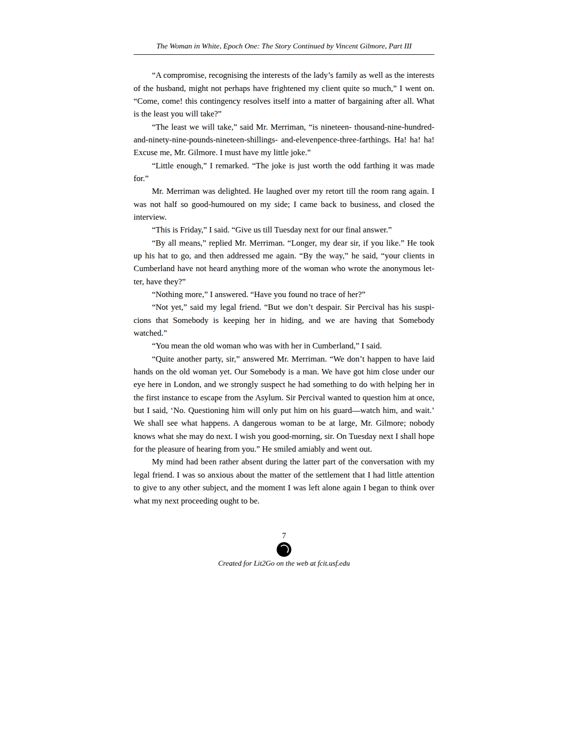The Woman in White, Epoch One: The Story Continued by Vincent Gilmore, Part III
“A compromise, recognising the interests of the lady’s family as well as the interests of the husband, might not perhaps have frightened my client quite so much,” I went on. “Come, come! this contingency resolves itself into a matter of bargaining after all. What is the least you will take?”
“The least we will take,” said Mr. Merriman, “is nineteen- thousand-nine-hundred-and-ninety-nine-pounds-nineteen-shillings- and-elevenpence-three-farthings. Ha! ha! ha! Excuse me, Mr. Gilmore. I must have my little joke.”
“Little enough,” I remarked. “The joke is just worth the odd farthing it was made for.”
Mr. Merriman was delighted. He laughed over my retort till the room rang again. I was not half so good-humoured on my side; I came back to business, and closed the interview.
“This is Friday,” I said. “Give us till Tuesday next for our final answer.”
“By all means,” replied Mr. Merriman. “Longer, my dear sir, if you like.” He took up his hat to go, and then addressed me again. “By the way,” he said, “your clients in Cumberland have not heard anything more of the woman who wrote the anonymous letter, have they?”
“Nothing more,” I answered. “Have you found no trace of her?”
“Not yet,” said my legal friend. “But we don’t despair. Sir Percival has his suspicions that Somebody is keeping her in hiding, and we are having that Somebody watched.”
“You mean the old woman who was with her in Cumberland,” I said.
“Quite another party, sir,” answered Mr. Merriman. “We don’t happen to have laid hands on the old woman yet. Our Somebody is a man. We have got him close under our eye here in London, and we strongly suspect he had something to do with helping her in the first instance to escape from the Asylum. Sir Percival wanted to question him at once, but I said, ‘No. Questioning him will only put him on his guard—watch him, and wait.’ We shall see what happens. A dangerous woman to be at large, Mr. Gilmore; nobody knows what she may do next. I wish you good-morning, sir. On Tuesday next I shall hope for the pleasure of hearing from you.” He smiled amiably and went out.
My mind had been rather absent during the latter part of the conversation with my legal friend. I was so anxious about the matter of the settlement that I had little attention to give to any other subject, and the moment I was left alone again I began to think over what my next proceeding ought to be.
7
Created for Lit2Go on the web at fcit.usf.edu